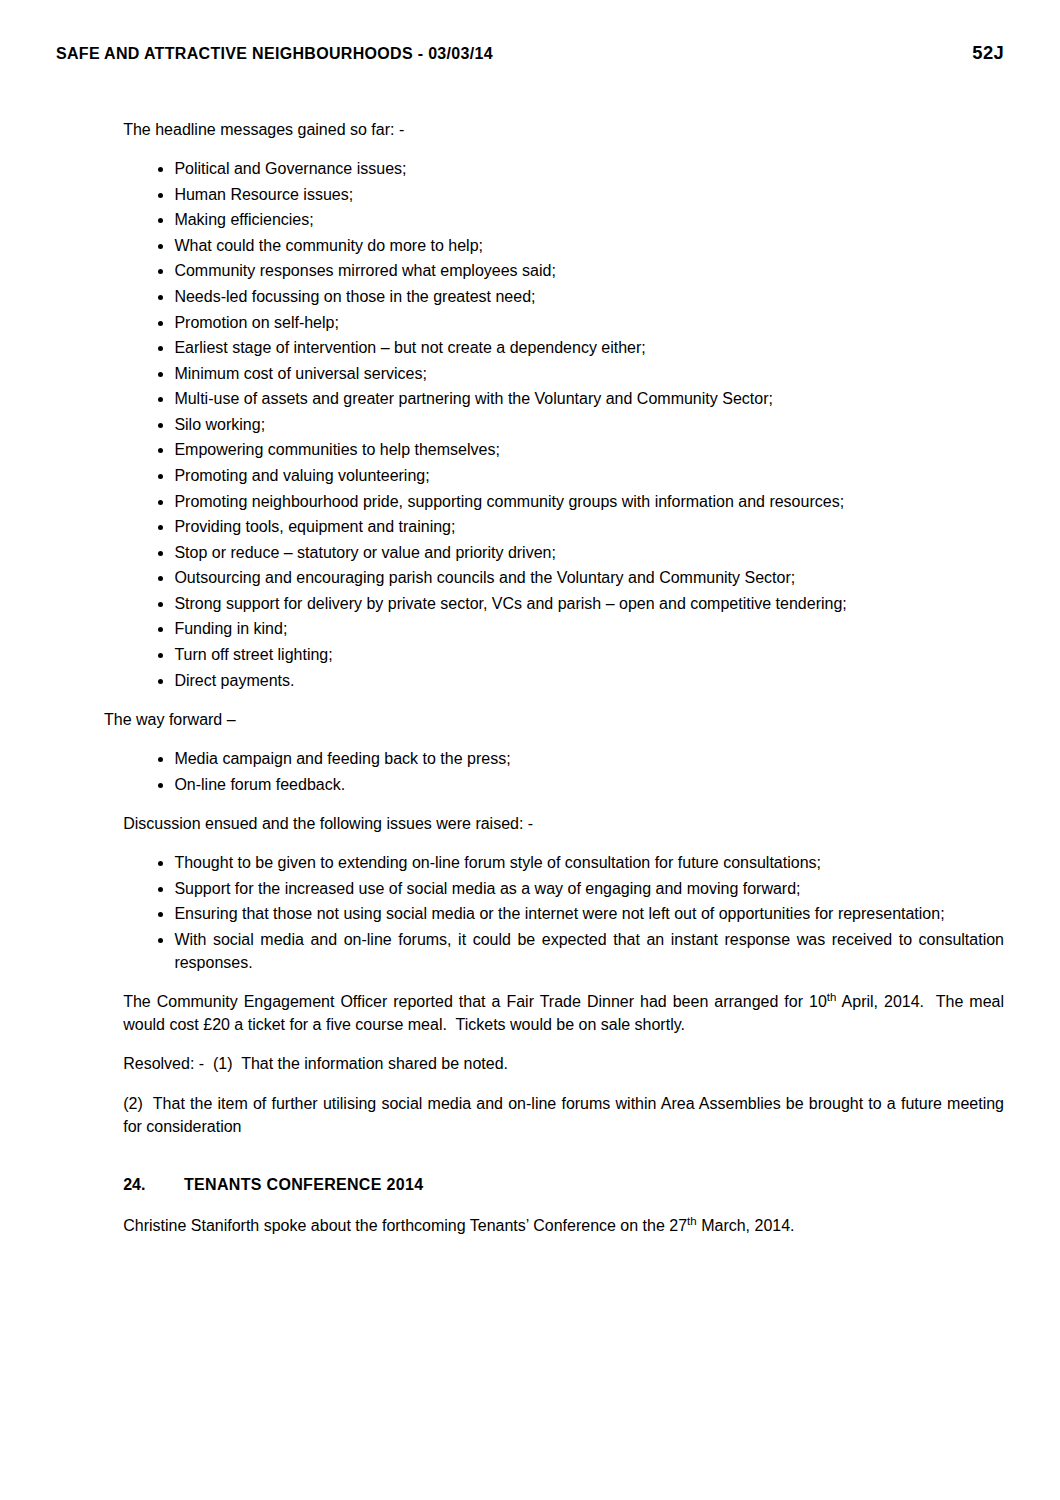Safe and Attractive Neighbourhoods - 03/03/14 52J
The headline messages gained so far: -
Political and Governance issues;
Human Resource issues;
Making efficiencies;
What could the community do more to help;
Community responses mirrored what employees said;
Needs-led focussing on those in the greatest need;
Promotion on self-help;
Earliest stage of intervention – but not create a dependency either;
Minimum cost of universal services;
Multi-use of assets and greater partnering with the Voluntary and Community Sector;
Silo working;
Empowering communities to help themselves;
Promoting and valuing volunteering;
Promoting neighbourhood pride, supporting community groups with information and resources;
Providing tools, equipment and training;
Stop or reduce – statutory or value and priority driven;
Outsourcing and encouraging parish councils and the Voluntary and Community Sector;
Strong support for delivery by private sector, VCs and parish – open and competitive tendering;
Funding in kind;
Turn off street lighting;
Direct payments.
The way forward –
Media campaign and feeding back to the press;
On-line forum feedback.
Discussion ensued and the following issues were raised: -
Thought to be given to extending on-line forum style of consultation for future consultations;
Support for the increased use of social media as a way of engaging and moving forward;
Ensuring that those not using social media or the internet were not left out of opportunities for representation;
With social media and on-line forums, it could be expected that an instant response was received to consultation responses.
The Community Engagement Officer reported that a Fair Trade Dinner had been arranged for 10th April, 2014. The meal would cost £20 a ticket for a five course meal. Tickets would be on sale shortly.
Resolved: - (1) That the information shared be noted.
(2) That the item of further utilising social media and on-line forums within Area Assemblies be brought to a future meeting for consideration
24. Tenants Conference 2014
Christine Staniforth spoke about the forthcoming Tenants’ Conference on the 27th March, 2014.